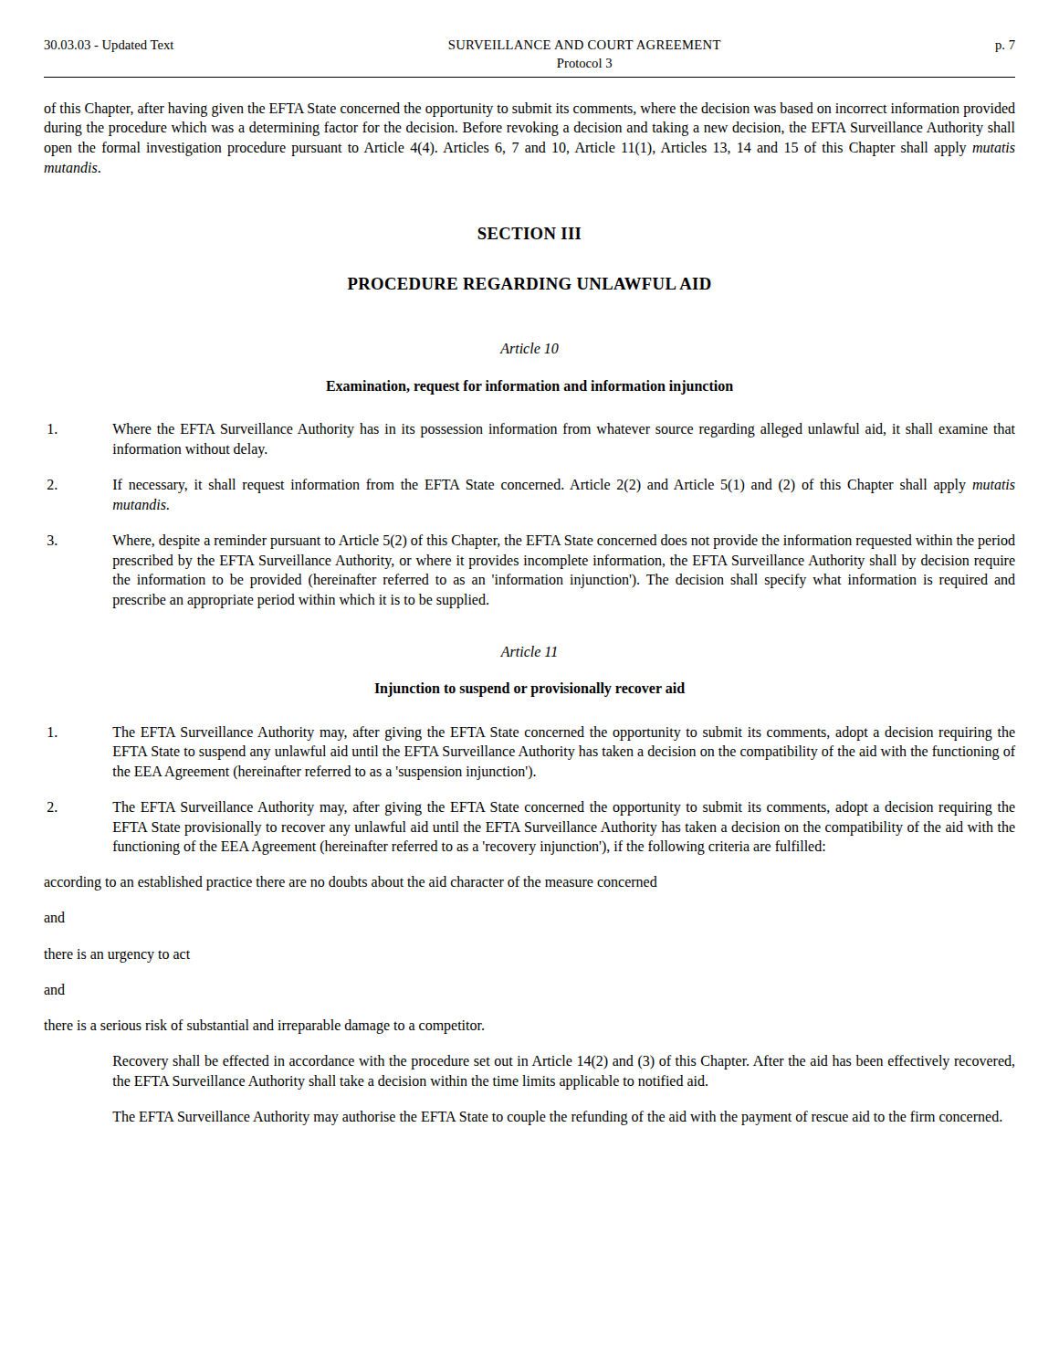30.03.03 - Updated Text
SURVEILLANCE AND COURT AGREEMENT
Protocol 3
p. 7
of this Chapter, after having given the EFTA State concerned the opportunity to submit its comments, where the decision was based on incorrect information provided during the procedure which was a determining factor for the decision. Before revoking a decision and taking a new decision, the EFTA Surveillance Authority shall open the formal investigation procedure pursuant to Article 4(4). Articles 6, 7 and 10, Article 11(1), Articles 13, 14 and 15 of this Chapter shall apply mutatis mutandis.
SECTION III
PROCEDURE REGARDING UNLAWFUL AID
Article 10
Examination, request for information and information injunction
1. Where the EFTA Surveillance Authority has in its possession information from whatever source regarding alleged unlawful aid, it shall examine that information without delay.
2. If necessary, it shall request information from the EFTA State concerned. Article 2(2) and Article 5(1) and (2) of this Chapter shall apply mutatis mutandis.
3. Where, despite a reminder pursuant to Article 5(2) of this Chapter, the EFTA State concerned does not provide the information requested within the period prescribed by the EFTA Surveillance Authority, or where it provides incomplete information, the EFTA Surveillance Authority shall by decision require the information to be provided (hereinafter referred to as an 'information injunction'). The decision shall specify what information is required and prescribe an appropriate period within which it is to be supplied.
Article 11
Injunction to suspend or provisionally recover aid
1. The EFTA Surveillance Authority may, after giving the EFTA State concerned the opportunity to submit its comments, adopt a decision requiring the EFTA State to suspend any unlawful aid until the EFTA Surveillance Authority has taken a decision on the compatibility of the aid with the functioning of the EEA Agreement (hereinafter referred to as a 'suspension injunction').
2. The EFTA Surveillance Authority may, after giving the EFTA State concerned the opportunity to submit its comments, adopt a decision requiring the EFTA State provisionally to recover any unlawful aid until the EFTA Surveillance Authority has taken a decision on the compatibility of the aid with the functioning of the EEA Agreement (hereinafter referred to as a 'recovery injunction'), if the following criteria are fulfilled:
according to an established practice there are no doubts about the aid character of the measure concerned
and
there is an urgency to act
and
there is a serious risk of substantial and irreparable damage to a competitor.
Recovery shall be effected in accordance with the procedure set out in Article 14(2) and (3) of this Chapter. After the aid has been effectively recovered, the EFTA Surveillance Authority shall take a decision within the time limits applicable to notified aid.
The EFTA Surveillance Authority may authorise the EFTA State to couple the refunding of the aid with the payment of rescue aid to the firm concerned.